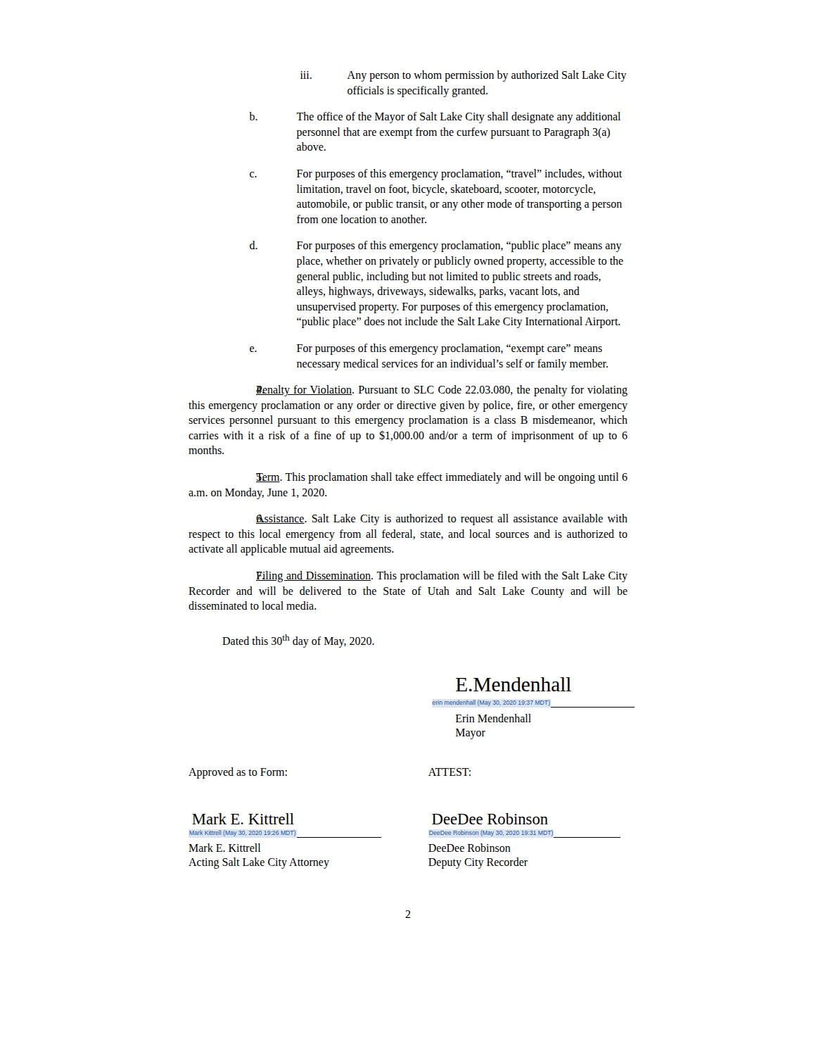iii. Any person to whom permission by authorized Salt Lake City officials is specifically granted.
b. The office of the Mayor of Salt Lake City shall designate any additional personnel that are exempt from the curfew pursuant to Paragraph 3(a) above.
c. For purposes of this emergency proclamation, “travel” includes, without limitation, travel on foot, bicycle, skateboard, scooter, motorcycle, automobile, or public transit, or any other mode of transporting a person from one location to another.
d. For purposes of this emergency proclamation, “public place” means any place, whether on privately or publicly owned property, accessible to the general public, including but not limited to public streets and roads, alleys, highways, driveways, sidewalks, parks, vacant lots, and unsupervised property. For purposes of this emergency proclamation, “public place” does not include the Salt Lake City International Airport.
e. For purposes of this emergency proclamation, “exempt care” means necessary medical services for an individual’s self or family member.
4. Penalty for Violation. Pursuant to SLC Code 22.03.080, the penalty for violating this emergency proclamation or any order or directive given by police, fire, or other emergency services personnel pursuant to this emergency proclamation is a class B misdemeanor, which carries with it a risk of a fine of up to $1,000.00 and/or a term of imprisonment of up to 6 months.
5. Term. This proclamation shall take effect immediately and will be ongoing until 6 a.m. on Monday, June 1, 2020.
6. Assistance. Salt Lake City is authorized to request all assistance available with respect to this local emergency from all federal, state, and local sources and is authorized to activate all applicable mutual aid agreements.
7. Filing and Dissemination. This proclamation will be filed with the Salt Lake City Recorder and will be delivered to the State of Utah and Salt Lake County and will be disseminated to local media.
Dated this 30th day of May, 2020.
E.Mendenhall erin mendenhall (May 30, 2020 19:37 MDT)
Erin Mendenhall
Mayor
Approved as to Form:
Mark E. Kittrell Mark Kittrell (May 30, 2020 19:26 MDT)
Mark E. Kittrell
Acting Salt Lake City Attorney
ATTEST:
DeeDee Robinson DeeDee Robinson (May 30, 2020 19:31 MDT)
DeeDee Robinson
Deputy City Recorder
2